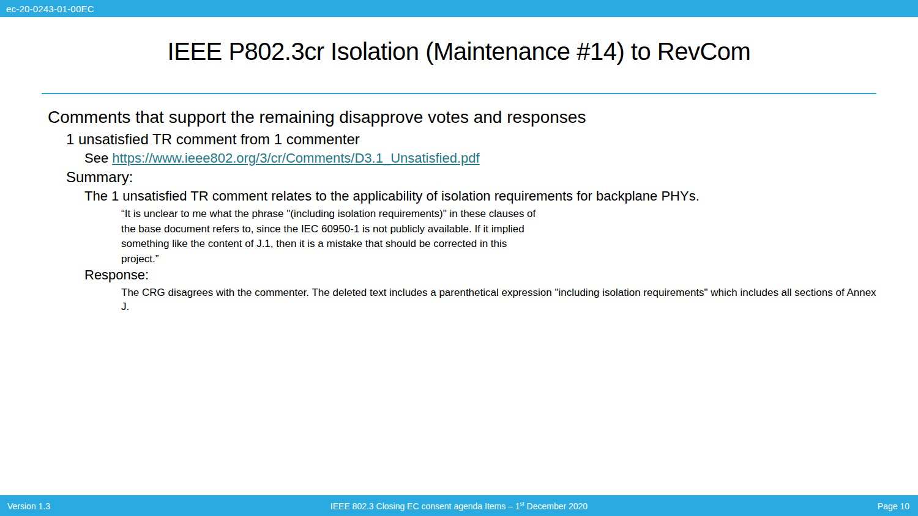ec-20-0243-01-00EC
IEEE P802.3cr Isolation (Maintenance #14) to RevCom
Comments that support the remaining disapprove votes and responses
1 unsatisfied TR comment from 1 commenter
See https://www.ieee802.org/3/cr/Comments/D3.1_Unsatisfied.pdf
Summary:
The 1 unsatisfied TR comment relates to the applicability of isolation requirements for backplane PHYs.
“It is unclear to me what the phrase "(including isolation requirements)" in these clauses of
the base document refers to, since the IEC 60950-1 is not publicly available. If it implied
something like the content of J.1, then it is a mistake that should be corrected in this
project.”
Response:
The CRG disagrees with the commenter. The deleted text includes a parenthetical expression "including isolation requirements" which includes all sections of Annex J.
Version 1.3
IEEE 802.3 Closing EC consent agenda Items – 1st December 2020
Page 10